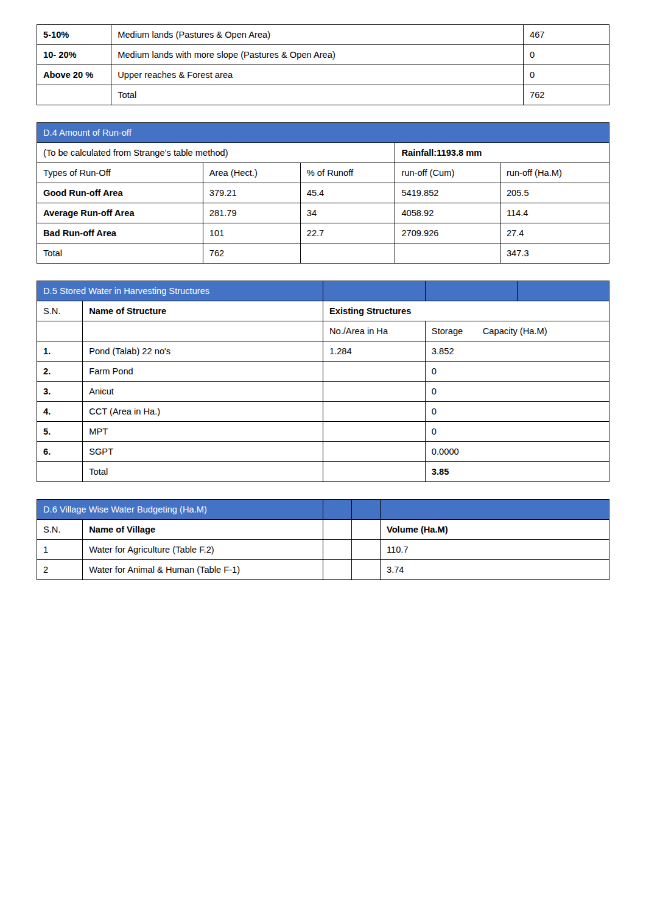| 5-10% | Medium lands (Pastures & Open Area) | 467 |
| 10- 20% | Medium lands with more slope (Pastures & Open Area) | 0 |
| Above 20 % | Upper reaches & Forest area | 0 |
| | Total | 762 |
| D.4 Amount of Run-off |
| (To be calculated from Strange’s table method) | Rainfall:1193.8 mm |
| Types of Run-Off | Area (Hect.) | % of Runoff | run-off (Cum) | run-off (Ha.M) |
| Good Run-off Area | 379.21 | 45.4 | 5419.852 | 205.5 |
| Average Run-off Area | 281.79 | 34 | 4058.92 | 114.4 |
| Bad Run-off Area | 101 | 22.7 | 2709.926 | 27.4 |
| Total | 762 | | | 347.3 |
| D.5 Stored Water in Harvesting Structures | | | |
| S.N. | Name of Structure | Existing Structures |
| | | No./Area in Ha | Storage Capacity (Ha.M) |
| 1. | Pond (Talab) 22 no's | 1.284 | 3.852 |
| 2. | Farm Pond | | 0 |
| 3. | Anicut | | 0 |
| 4. | CCT (Area in Ha.) | | 0 |
| 5. | MPT | | 0 |
| 6. | SGPT | | 0.0000 |
| | Total | | 3.85 |
| D.6 Village Wise Water Budgeting (Ha.M) | | | |
| S.N. | Name of Village | | | Volume (Ha.M) |
| 1 | Water for Agriculture (Table F.2) | | | 110.7 |
| 2 | Water for Animal & Human (Table F-1) | | | 3.74 |